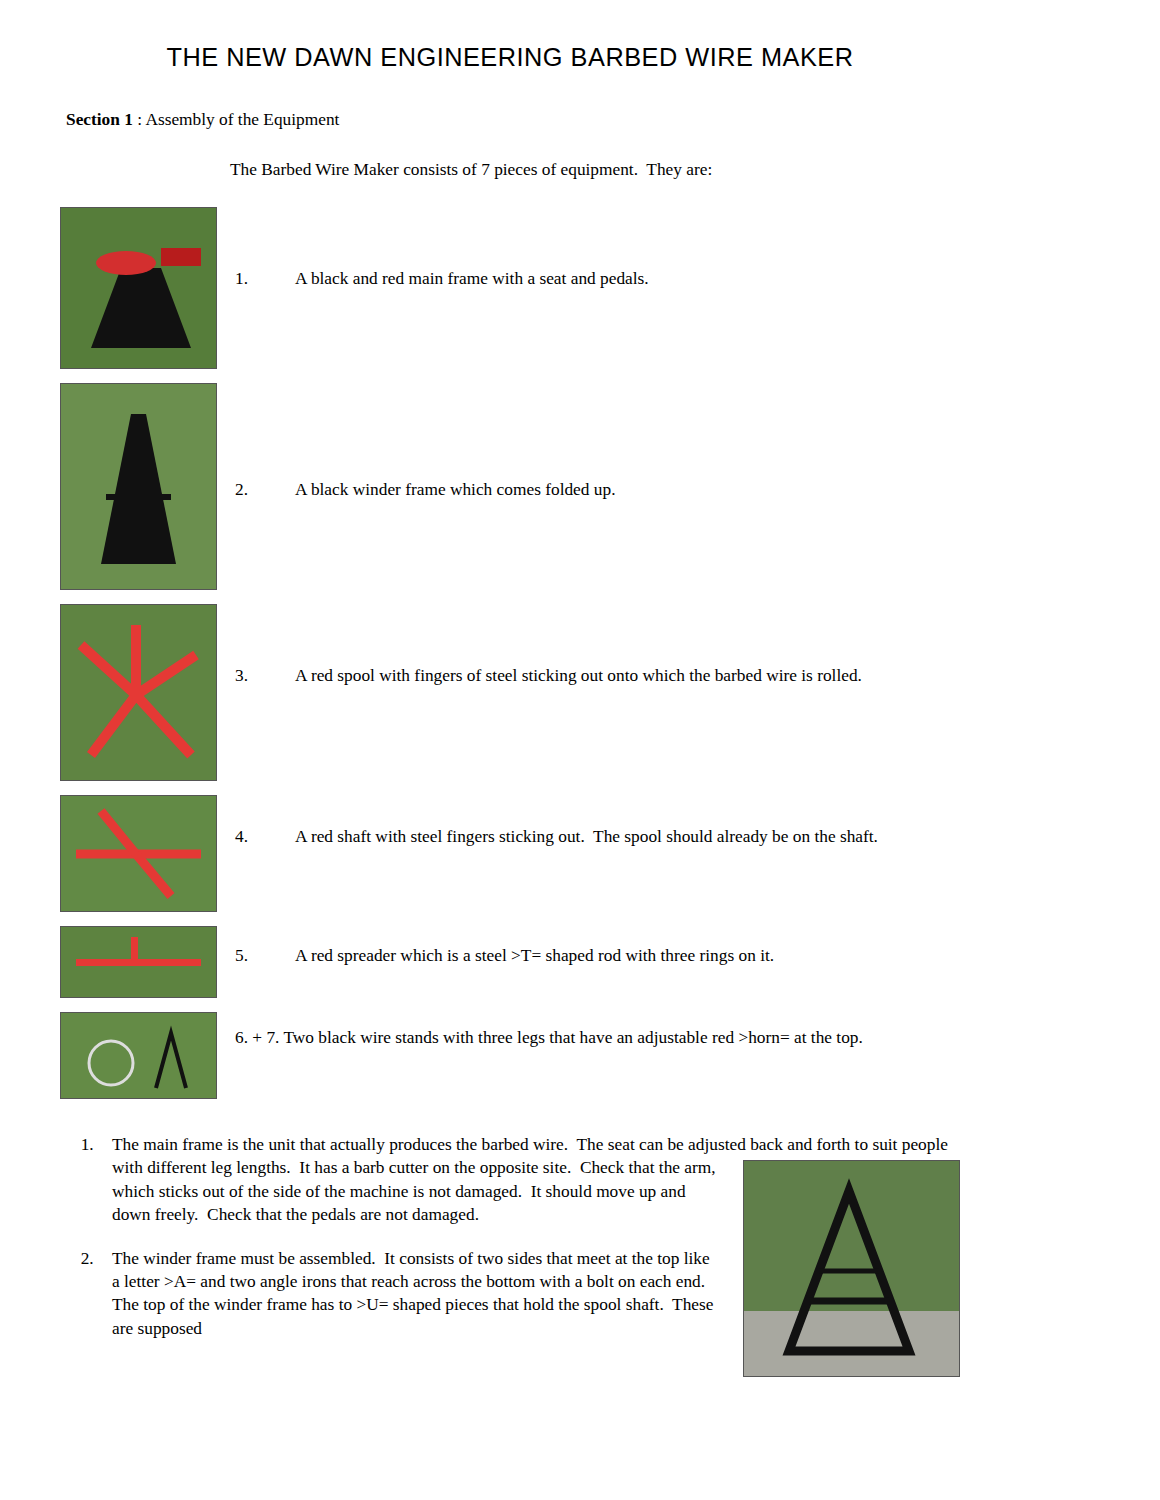THE NEW DAWN ENGINEERING BARBED WIRE MAKER
Section 1 : Assembly of the Equipment
The Barbed Wire Maker consists of 7 pieces of equipment. They are:
1.
A black and red main frame with a seat and pedals.
2.
A black winder frame which comes folded up.
3.
A red spool with fingers of steel sticking out onto which the barbed wire is rolled.
4.
A red shaft with steel fingers sticking out. The spool should already be on the shaft.
5.
A red spreader which is a steel >T= shaped rod with three rings on it.
6. + 7. Two black wire stands with three legs that have an adjustable red >horn= at the top.
The main frame is the unit that actually produces the barbed wire. The seat can be adjusted back and forth to suit people with different leg lengths. It has a barb cutter on the opposite site. Check that the arm, which sticks out of the side of the machine is not damaged. It should move up and down freely. Check that the pedals are not damaged.
The winder frame must be assembled. It consists of two sides that meet at the top like a letter >A= and two angle irons that reach across the bottom with a bolt on each end. The top of the winder frame has to >U= shaped pieces that hold the spool shaft. These are supposed